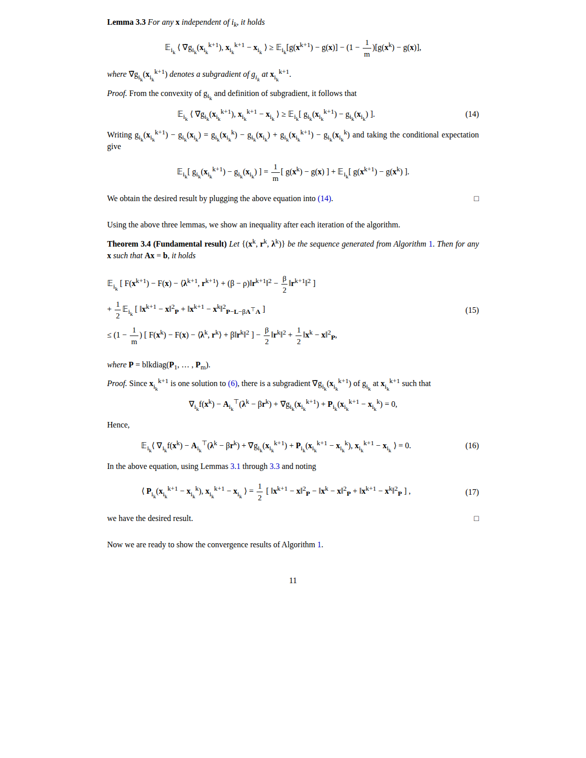Lemma 3.3 For any x independent of ik, it holds
𝔼ik ⟨ ∇̃gik(xikk+1), xikk+1 − xik ⟩ ≥ 𝔼ik[g(xk+1) − g(x)] − (1 − 1 m)[g(xk) − g(x)],
where ∇̃gik(xikk+1) denotes a subgradient of gik at xikk+1.
Proof. From the convexity of gik and definition of subgradient, it follows that
𝔼ik ⟨ ∇̃gik(xikk+1), xikk+1 − xik ⟩ ≥ 𝔼ik[ gik(xikk+1) − gik(xik) ].
(14)
Writing gik(xikk+1) − gik(xik) = gik(xikk) − gik(xik) + gik(xikk+1) − gik(xikk) and taking the conditional expectation give
𝔼ik[ gik(xikk+1) − gik(xik) ] = 1 m[ g(xk) − g(x) ] + 𝔼ik[ g(xk+1) − g(xk) ].
We obtain the desired result by plugging the above equation into (14). □
Using the above three lemmas, we show an inequality after each iteration of the algorithm.
Theorem 3.4 (Fundamental result) Let {(xk, rk, λk)} be the sequence generated from Algorithm 1. Then for any x such that Ax = b, it holds
𝔼ik [ F(xk+1) − F(x) − ⟨λk+1, rk+1⟩ + (β − ρ)‖rk+1‖2 − β 2‖rk+1‖2 ]
+ 12 𝔼ik [ ‖xk+1 − x‖2P + ‖xk+1 − xk‖2P−L−βA⊤A ]
≤ (1 − 1 m) [ F(xk) − F(x) − ⟨λk, rk⟩ + β‖rk‖2 ] − β 2‖rk‖2 + 12‖xk − x‖2P,
(15)
where P = blkdiag(P1, … , Pm).
Proof. Since xikk+1 is one solution to (6), there is a subgradient ∇̃gik(xikk+1) of gik at xikk+1 such that
∇ikf(xk) − Aik⊤(λk − βrk) + ∇̃gik(xikk+1) + Pik(xikk+1 − xikk) = 0,
Hence,
𝔼ik⟨ ∇ikf(xk) − Aik⊤(λk − βrk) + ∇̃gik(xikk+1) + Pik(xikk+1 − xikk), xikk+1 − xik ⟩ = 0.
(16)
In the above equation, using Lemmas 3.1 through 3.3 and noting
⟨ Pik(xikk+1 − xikk), xikk+1 − xik ⟩ = 12 [ ‖xk+1 − x‖2P − ‖xk − x‖2P + ‖xk+1 − xk‖2P ] ,
(17)
we have the desired result. □
Now we are ready to show the convergence results of Algorithm 1.
11